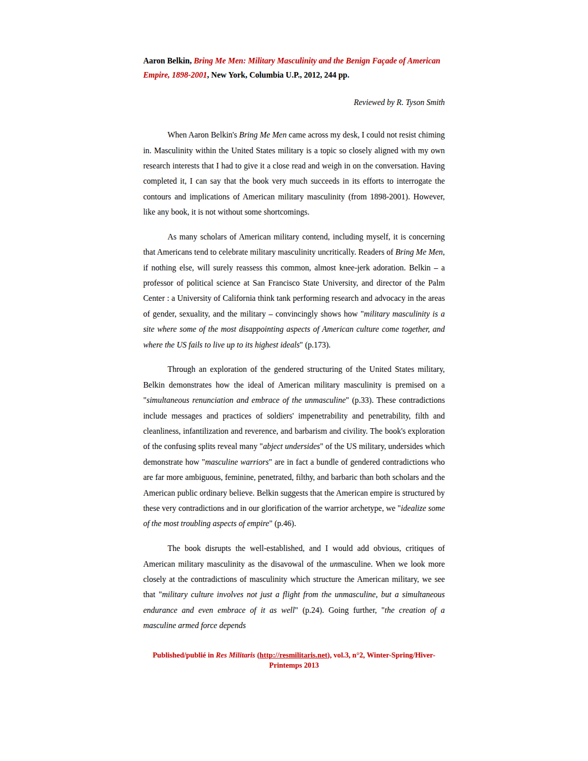Aaron Belkin, Bring Me Men: Military Masculinity and the Benign Façade of American Empire, 1898-2001, New York, Columbia U.P., 2012, 244 pp.
Reviewed by R. Tyson Smith
When Aaron Belkin's Bring Me Men came across my desk, I could not resist chiming in. Masculinity within the United States military is a topic so closely aligned with my own research interests that I had to give it a close read and weigh in on the conversation. Having completed it, I can say that the book very much succeeds in its efforts to interrogate the contours and implications of American military masculinity (from 1898-2001). However, like any book, it is not without some shortcomings.
As many scholars of American military contend, including myself, it is concerning that Americans tend to celebrate military masculinity uncritically. Readers of Bring Me Men, if nothing else, will surely reassess this common, almost knee-jerk adoration. Belkin – a professor of political science at San Francisco State University, and director of the Palm Center : a University of California think tank performing research and advocacy in the areas of gender, sexuality, and the military – convincingly shows how "military masculinity is a site where some of the most disappointing aspects of American culture come together, and where the US fails to live up to its highest ideals" (p.173).
Through an exploration of the gendered structuring of the United States military, Belkin demonstrates how the ideal of American military masculinity is premised on a "simultaneous renunciation and embrace of the unmasculine" (p.33). These contradictions include messages and practices of soldiers' impenetrability and penetrability, filth and cleanliness, infantilization and reverence, and barbarism and civility. The book's exploration of the confusing splits reveal many "abject undersides" of the US military, undersides which demonstrate how "masculine warriors" are in fact a bundle of gendered contradictions who are far more ambiguous, feminine, penetrated, filthy, and barbaric than both scholars and the American public ordinary believe. Belkin suggests that the American empire is structured by these very contradictions and in our glorification of the warrior archetype, we "idealize some of the most troubling aspects of empire" (p.46).
The book disrupts the well-established, and I would add obvious, critiques of American military masculinity as the disavowal of the unmasculine. When we look more closely at the contradictions of masculinity which structure the American military, we see that "military culture involves not just a flight from the unmasculine, but a simultaneous endurance and even embrace of it as well" (p.24). Going further, "the creation of a masculine armed force depends
Published/publié in Res Militaris (http://resmilitaris.net), vol.3, n°2, Winter-Spring/Hiver-Printemps 2013